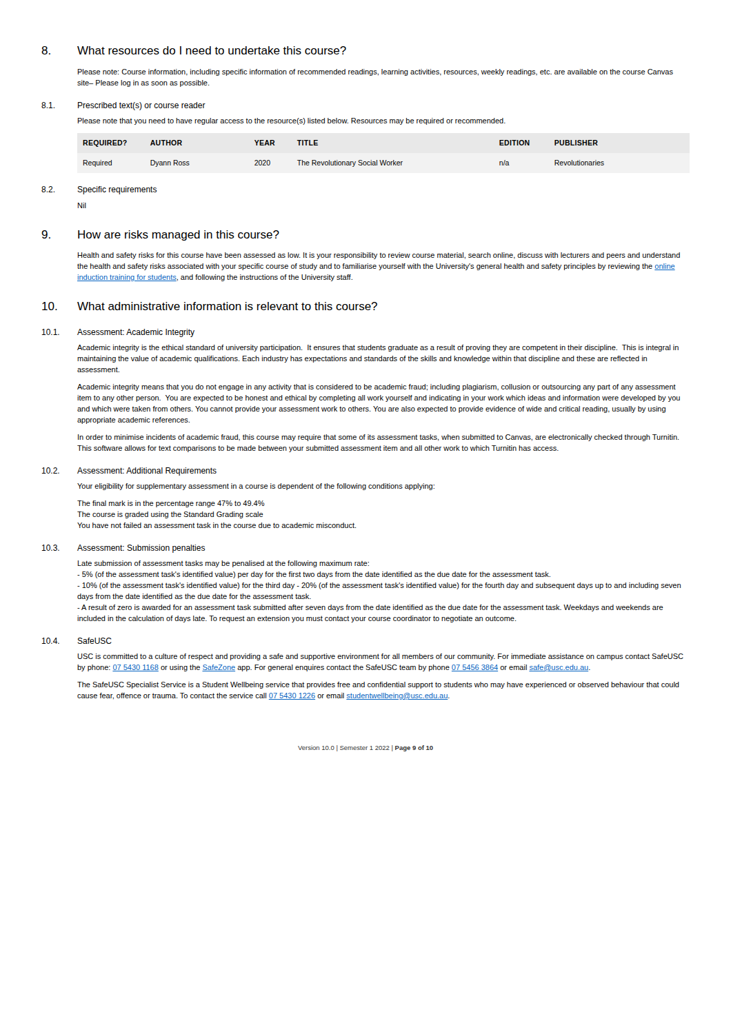8. What resources do I need to undertake this course?
Please note: Course information, including specific information of recommended readings, learning activities, resources, weekly readings, etc. are available on the course Canvas site– Please log in as soon as possible.
8.1. Prescribed text(s) or course reader
Please note that you need to have regular access to the resource(s) listed below. Resources may be required or recommended.
| REQUIRED? | AUTHOR | YEAR | TITLE | EDITION | PUBLISHER |
| --- | --- | --- | --- | --- | --- |
| Required | Dyann Ross | 2020 | The Revolutionary Social Worker | n/a | Revolutionaries |
8.2. Specific requirements
Nil
9. How are risks managed in this course?
Health and safety risks for this course have been assessed as low. It is your responsibility to review course material, search online, discuss with lecturers and peers and understand the health and safety risks associated with your specific course of study and to familiarise yourself with the University's general health and safety principles by reviewing the online induction training for students, and following the instructions of the University staff.
10. What administrative information is relevant to this course?
10.1. Assessment: Academic Integrity
Academic integrity is the ethical standard of university participation. It ensures that students graduate as a result of proving they are competent in their discipline. This is integral in maintaining the value of academic qualifications. Each industry has expectations and standards of the skills and knowledge within that discipline and these are reflected in assessment.
Academic integrity means that you do not engage in any activity that is considered to be academic fraud; including plagiarism, collusion or outsourcing any part of any assessment item to any other person. You are expected to be honest and ethical by completing all work yourself and indicating in your work which ideas and information were developed by you and which were taken from others. You cannot provide your assessment work to others. You are also expected to provide evidence of wide and critical reading, usually by using appropriate academic references.
In order to minimise incidents of academic fraud, this course may require that some of its assessment tasks, when submitted to Canvas, are electronically checked through Turnitin. This software allows for text comparisons to be made between your submitted assessment item and all other work to which Turnitin has access.
10.2. Assessment: Additional Requirements
Your eligibility for supplementary assessment in a course is dependent of the following conditions applying:
The final mark is in the percentage range 47% to 49.4%
The course is graded using the Standard Grading scale
You have not failed an assessment task in the course due to academic misconduct.
10.3. Assessment: Submission penalties
Late submission of assessment tasks may be penalised at the following maximum rate:
- 5% (of the assessment task's identified value) per day for the first two days from the date identified as the due date for the assessment task.
- 10% (of the assessment task's identified value) for the third day - 20% (of the assessment task's identified value) for the fourth day and subsequent days up to and including seven days from the date identified as the due date for the assessment task.
- A result of zero is awarded for an assessment task submitted after seven days from the date identified as the due date for the assessment task. Weekdays and weekends are included in the calculation of days late. To request an extension you must contact your course coordinator to negotiate an outcome.
10.4. SafeUSC
USC is committed to a culture of respect and providing a safe and supportive environment for all members of our community. For immediate assistance on campus contact SafeUSC by phone: 07 5430 1168 or using the SafeZone app. For general enquires contact the SafeUSC team by phone 07 5456 3864 or email safe@usc.edu.au.
The SafeUSC Specialist Service is a Student Wellbeing service that provides free and confidential support to students who may have experienced or observed behaviour that could cause fear, offence or trauma. To contact the service call 07 5430 1226 or email studentwellbeing@usc.edu.au.
Version 10.0 | Semester 1 2022 | Page 9 of 10